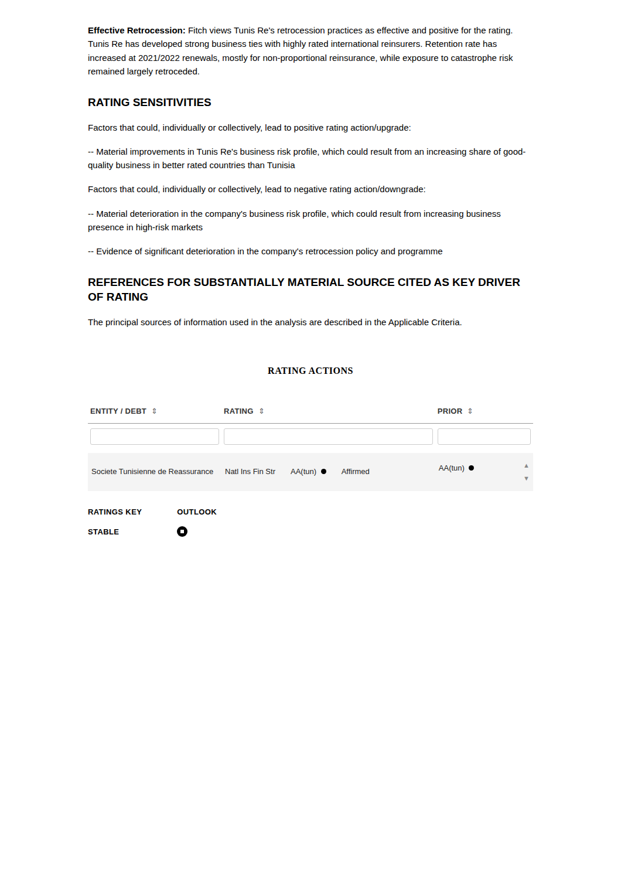Effective Retrocession: Fitch views Tunis Re's retrocession practices as effective and positive for the rating. Tunis Re has developed strong business ties with highly rated international reinsurers. Retention rate has increased at 2021/2022 renewals, mostly for non-proportional reinsurance, while exposure to catastrophe risk remained largely retroceded.
RATING SENSITIVITIES
Factors that could, individually or collectively, lead to positive rating action/upgrade:
-- Material improvements in Tunis Re's business risk profile, which could result from an increasing share of good-quality business in better rated countries than Tunisia
Factors that could, individually or collectively, lead to negative rating action/downgrade:
-- Material deterioration in the company's business risk profile, which could result from increasing business presence in high-risk markets
-- Evidence of significant deterioration in the company's retrocession policy and programme
REFERENCES FOR SUBSTANTIALLY MATERIAL SOURCE CITED AS KEY DRIVER OF RATING
The principal sources of information used in the analysis are described in the Applicable Criteria.
RATING ACTIONS
| ENTITY / DEBT ⇕ | RATING ⇕ | PRIOR ⇕ |
| --- | --- | --- |
| Societe Tunisienne de Reassurance | Natl Ins Fin Str AA(tun) Affirmed | ▲ ▼ AA(tun) |
RATINGS KEY STABLE
OUTLOOK